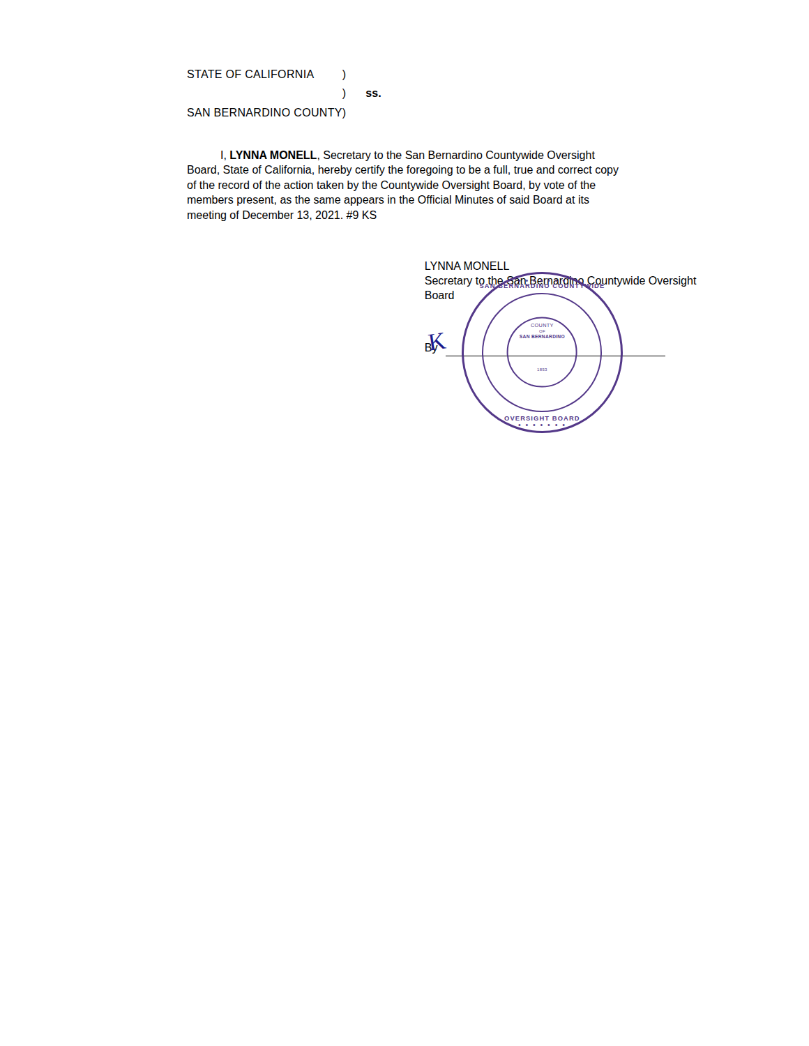| STATE OF CALIFORNIA | ) | |
| | ) | ss. |
| SAN BERNARDINO COUNTY | ) | |
I, LYNNA MONELL, Secretary to the San Bernardino Countywide Oversight Board, State of California, hereby certify the foregoing to be a full, true and correct copy of the record of the action taken by the Countywide Oversight Board, by vote of the members present, as the same appears in the Official Minutes of said Board at its meeting of December 13, 2021. #9 KS
LYNNA MONELL
Secretary to the San Bernardino Countywide Oversight
Board
By
• • • • • • •
SAN BERNARDINO COUNTYWIDE
COUNTY OF SAN BERNARDINO 1853
OVERSIGHT BOARD
• • • • • • •
K